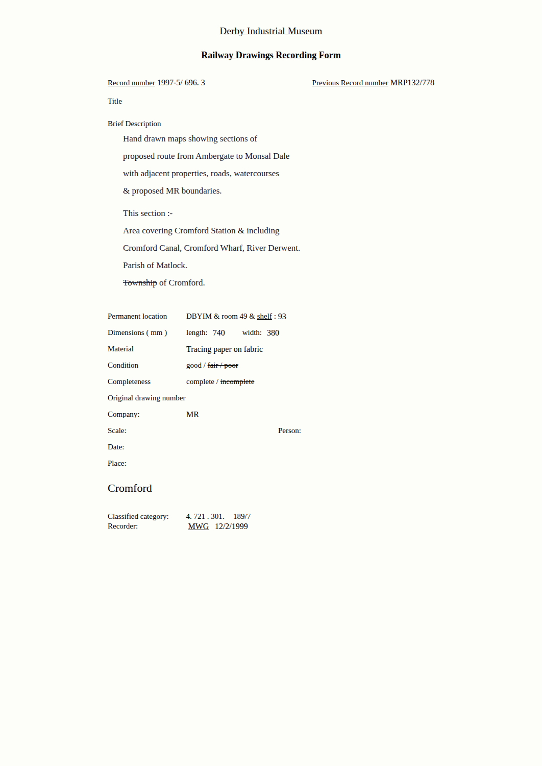Derby Industrial Museum
Railway Drawings Recording Form
Record number 1997-5/ 696. 3 Previous Record number MRP132/778
Title
Brief Description
Hand drawn maps showing sections of proposed route from Ambergate to Monsal Dale with adjacent properties, roads, watercourses & proposed MR boundaries. This section :- Area covering Cromford Station & including Cromford Canal, Cromford Wharf, River Derwent. Parish of Matlock. Township of Cromford.
Permanent location DBYIM & room 49 & shelf : 93
Dimensions ( mm ) length: 740 width: 380
Material Tracing paper on fabric
Condition good / fair / poor
Completeness complete / incomplete
Original drawing number
Company: MR
Scale: Person:
Date:
Place:
Cromford
Classified category: 4. 721 . 301. 189/7
Recorder: MWG 12/2/1999